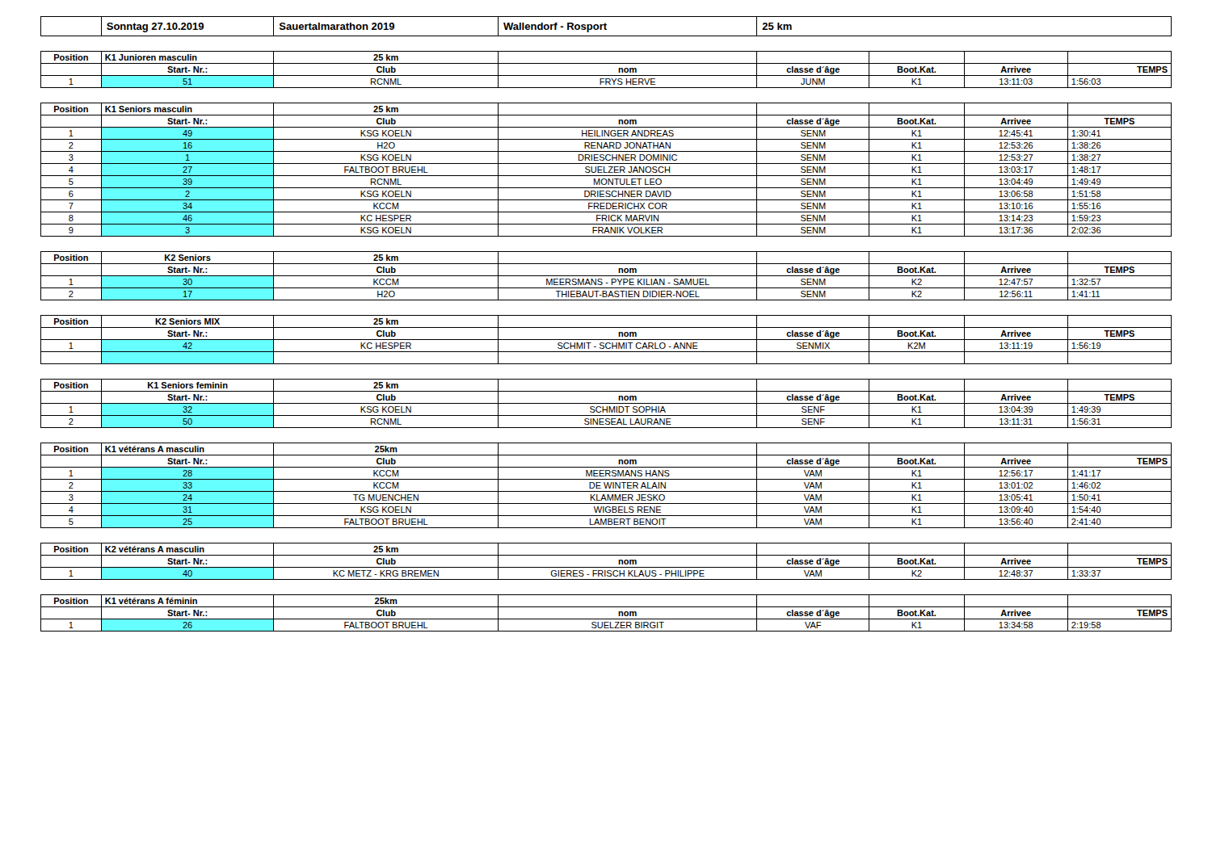| | Sonntag 27.10.2019 | Sauertalmarathon 2019 | Wallendorf - Rosport | 25 km |
| Position | K1 Junioren masculin | 25 km | | | | | |
| | Start- Nr.: | Club | nom | classe d´âge | Boot.Kat. | Arrivee | TEMPS |
| 1 | 51 | RCNML | FRYS HERVE | JUNM | K1 | 13:11:03 | 1:56:03 |
| Position | K1 Seniors masculin | 25 km | | | | | |
| | Start- Nr.: | Club | nom | classe d´âge | Boot.Kat. | Arrivee | TEMPS |
| 1 | 49 | KSG KOELN | HEILINGER ANDREAS | SENM | K1 | 12:45:41 | 1:30:41 |
| 2 | 16 | H2O | RENARD JONATHAN | SENM | K1 | 12:53:26 | 1:38:26 |
| 3 | 1 | KSG KOELN | DRIESCHNER DOMINIC | SENM | K1 | 12:53:27 | 1:38:27 |
| 4 | 27 | FALTBOOT BRUEHL | SUELZER JANOSCH | SENM | K1 | 13:03:17 | 1:48:17 |
| 5 | 39 | RCNML | MONTULET LEO | SENM | K1 | 13:04:49 | 1:49:49 |
| 6 | 2 | KSG KOELN | DRIESCHNER DAVID | SENM | K1 | 13:06:58 | 1:51:58 |
| 7 | 34 | KCCM | FREDERICHX COR | SENM | K1 | 13:10:16 | 1:55:16 |
| 8 | 46 | KC HESPER | FRICK MARVIN | SENM | K1 | 13:14:23 | 1:59:23 |
| 9 | 3 | KSG KOELN | FRANIK VOLKER | SENM | K1 | 13:17:36 | 2:02:36 |
| Position | K2 Seniors | 25 km | | | | | |
| | Start- Nr.: | Club | nom | classe d´âge | Boot.Kat. | Arrivee | TEMPS |
| 1 | 30 | KCCM | MEERSMANS - PYPE KILIAN - SAMUEL | SENM | K2 | 12:47:57 | 1:32:57 |
| 2 | 17 | H2O | THIEBAUT-BASTIEN DIDIER-NOEL | SENM | K2 | 12:56:11 | 1:41:11 |
| Position | K2 Seniors MIX | 25 km | | | | | |
| | Start- Nr.: | Club | nom | classe d´âge | Boot.Kat. | Arrivee | TEMPS |
| 1 | 42 | KC HESPER | SCHMIT - SCHMIT CARLO - ANNE | SENMIX | K2M | 13:11:19 | 1:56:19 |
| Position | K1 Seniors feminin | 25 km | | | | | |
| | Start- Nr.: | Club | nom | classe d´âge | Boot.Kat. | Arrivee | TEMPS |
| 1 | 32 | KSG KOELN | SCHMIDT SOPHIA | SENF | K1 | 13:04:39 | 1:49:39 |
| 2 | 50 | RCNML | SINESEAL LAURANE | SENF | K1 | 13:11:31 | 1:56:31 |
| Position | K1 vétérans A masculin | 25km | | | | | |
| | Start- Nr.: | Club | nom | classe d´âge | Boot.Kat. | Arrivee | TEMPS |
| 1 | 28 | KCCM | MEERSMANS HANS | VAM | K1 | 12:56:17 | 1:41:17 |
| 2 | 33 | KCCM | DE WINTER ALAIN | VAM | K1 | 13:01:02 | 1:46:02 |
| 3 | 24 | TG MUENCHEN | KLAMMER JESKO | VAM | K1 | 13:05:41 | 1:50:41 |
| 4 | 31 | KSG KOELN | WIGBELS RENE | VAM | K1 | 13:09:40 | 1:54:40 |
| 5 | 25 | FALTBOOT BRUEHL | LAMBERT BENOIT | VAM | K1 | 13:56:40 | 2:41:40 |
| Position | K2 vétérans A masculin | 25 km | | | | | |
| | Start- Nr.: | Club | nom | classe d´âge | Boot.Kat. | Arrivee | TEMPS |
| 1 | 40 | KC METZ - KRG BREMEN | GIERES - FRISCH KLAUS - PHILIPPE | VAM | K2 | 12:48:37 | 1:33:37 |
| Position | K1 vétérans A féminin | 25km | | | | | |
| | Start- Nr.: | Club | nom | classe d´âge | Boot.Kat. | Arrivee | TEMPS |
| 1 | 26 | FALTBOOT BRUEHL | SUELZER BIRGIT | VAF | K1 | 13:34:58 | 2:19:58 |